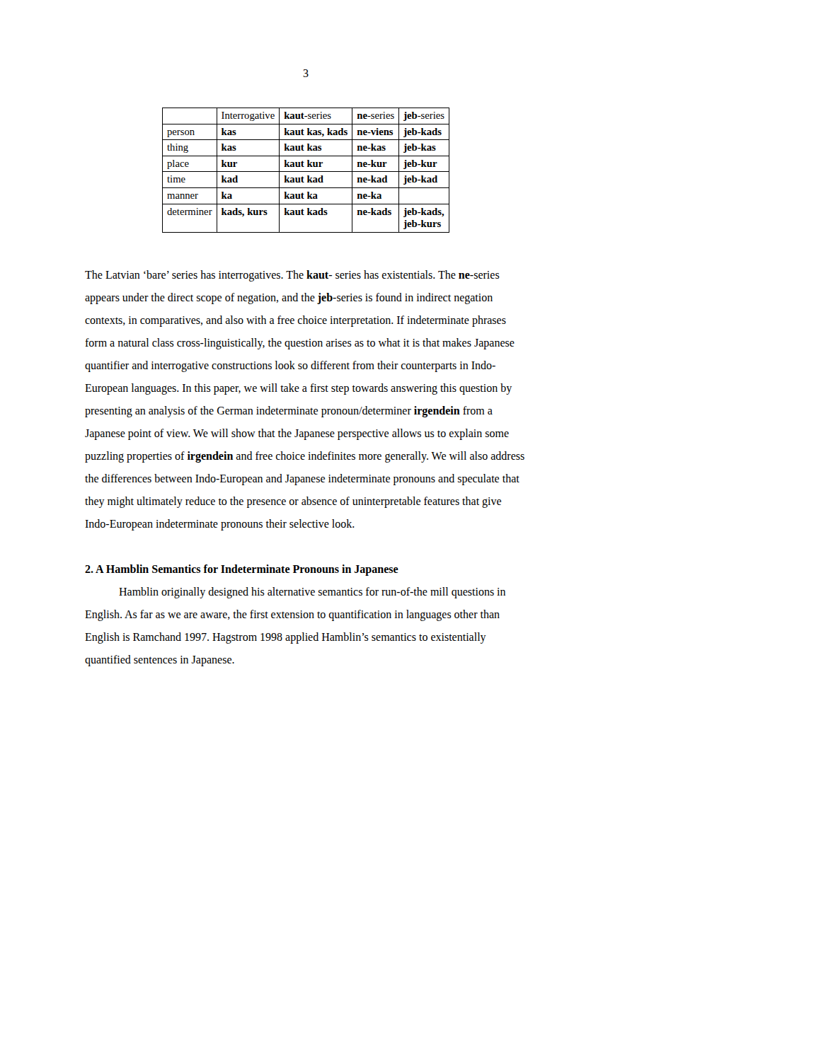3
| | Interrogative | kaut -series | ne -series | jeb -series |
| --- | --- | --- | --- | --- |
| person | kas | kaut kas, kads | ne-viens | jeb-kads |
| thing | kas | kaut kas | ne-kas | jeb-kas |
| place | kur | kaut kur | ne-kur | jeb-kur |
| time | kad | kaut kad | ne-kad | jeb-kad |
| manner | ka | kaut ka | ne-ka | |
| determiner | kads, kurs | kaut kads | ne-kads | jeb-kads, jeb-kurs |
The Latvian ‘bare’ series has interrogatives. The kaut- series has existentials. The ne-series appears under the direct scope of negation, and the jeb-series is found in indirect negation contexts, in comparatives, and also with a free choice interpretation. If indeterminate phrases form a natural class cross-linguistically, the question arises as to what it is that makes Japanese quantifier and interrogative constructions look so different from their counterparts in Indo-European languages. In this paper, we will take a first step towards answering this question by presenting an analysis of the German indeterminate pronoun/determiner irgendein from a Japanese point of view. We will show that the Japanese perspective allows us to explain some puzzling properties of irgendein and free choice indefinites more generally. We will also address the differences between Indo-European and Japanese indeterminate pronouns and speculate that they might ultimately reduce to the presence or absence of uninterpretable features that give Indo-European indeterminate pronouns their selective look.
2. A Hamblin Semantics for Indeterminate Pronouns in Japanese
Hamblin originally designed his alternative semantics for run-of-the mill questions in English. As far as we are aware, the first extension to quantification in languages other than English is Ramchand 1997. Hagstrom 1998 applied Hamblin’s semantics to existentially quantified sentences in Japanese.